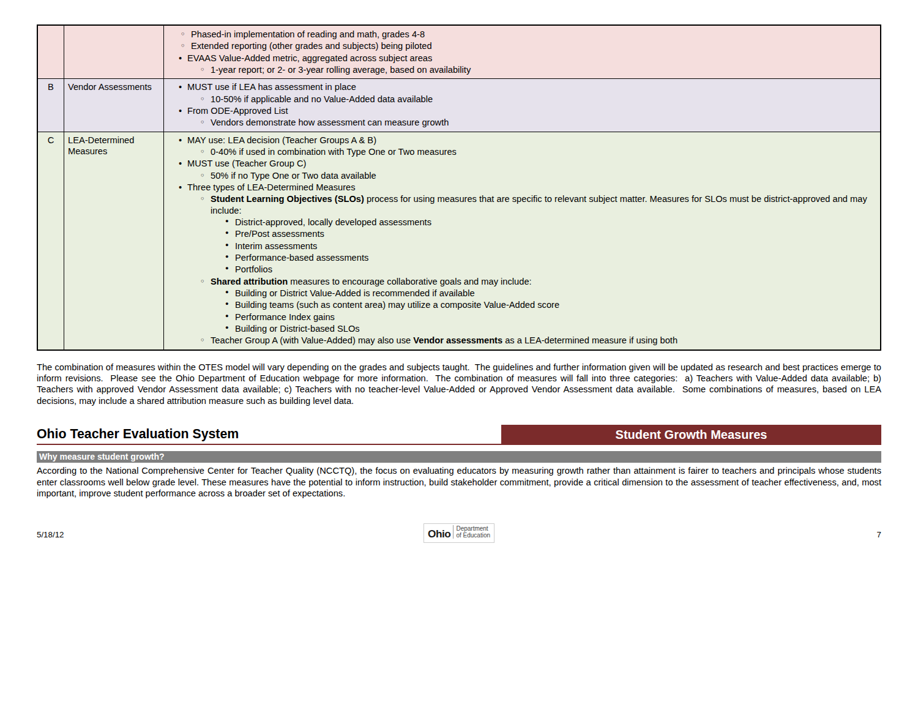| | | Phased-in implementation of reading and math, grades 4-8 Extended reporting (other grades and subjects) being piloted EVAAS Value-Added metric, aggregated across subject areas 1-year report; or 2- or 3-year rolling average, based on availability |
| B | Vendor Assessments | MUST use if LEA has assessment in place 10-50% if applicable and no Value-Added data available From ODE-Approved List Vendors demonstrate how assessment can measure growth |
| C | LEA-Determined Measures | MAY use: LEA decision (Teacher Groups A & B) 0-40% if used in combination with Type One or Two measures MUST use (Teacher Group C) 50% if no Type One or Two data available Three types of LEA-Determined Measures Student Learning Objectives (SLOs) process for using measures that are specific to relevant subject matter. Measures for SLOs must be district-approved and may include: District-approved, locally developed assessments Pre/Post assessments Interim assessments Performance-based assessments Portfolios Shared attribution measures to encourage collaborative goals and may include: Building or District Value-Added is recommended if available Building teams (such as content area) may utilize a composite Value-Added score Performance Index gains Building or District-based SLOs Teacher Group A (with Value-Added) may also use Vendor assessments as a LEA-determined measure if using both |
The combination of measures within the OTES model will vary depending on the grades and subjects taught. The guidelines and further information given will be updated as research and best practices emerge to inform revisions. Please see the Ohio Department of Education webpage for more information. The combination of measures will fall into three categories: a) Teachers with Value-Added data available; b) Teachers with approved Vendor Assessment data available; c) Teachers with no teacher-level Value-Added or Approved Vendor Assessment data available. Some combinations of measures, based on LEA decisions, may include a shared attribution measure such as building level data.
Ohio Teacher Evaluation System
Student Growth Measures
Why measure student growth?
According to the National Comprehensive Center for Teacher Quality (NCCTQ), the focus on evaluating educators by measuring growth rather than attainment is fairer to teachers and principals whose students enter classrooms well below grade level. These measures have the potential to inform instruction, build stakeholder commitment, provide a critical dimension to the assessment of teacher effectiveness, and, most important, improve student performance across a broader set of expectations.
5/18/12
Ohio Department
of Education
7